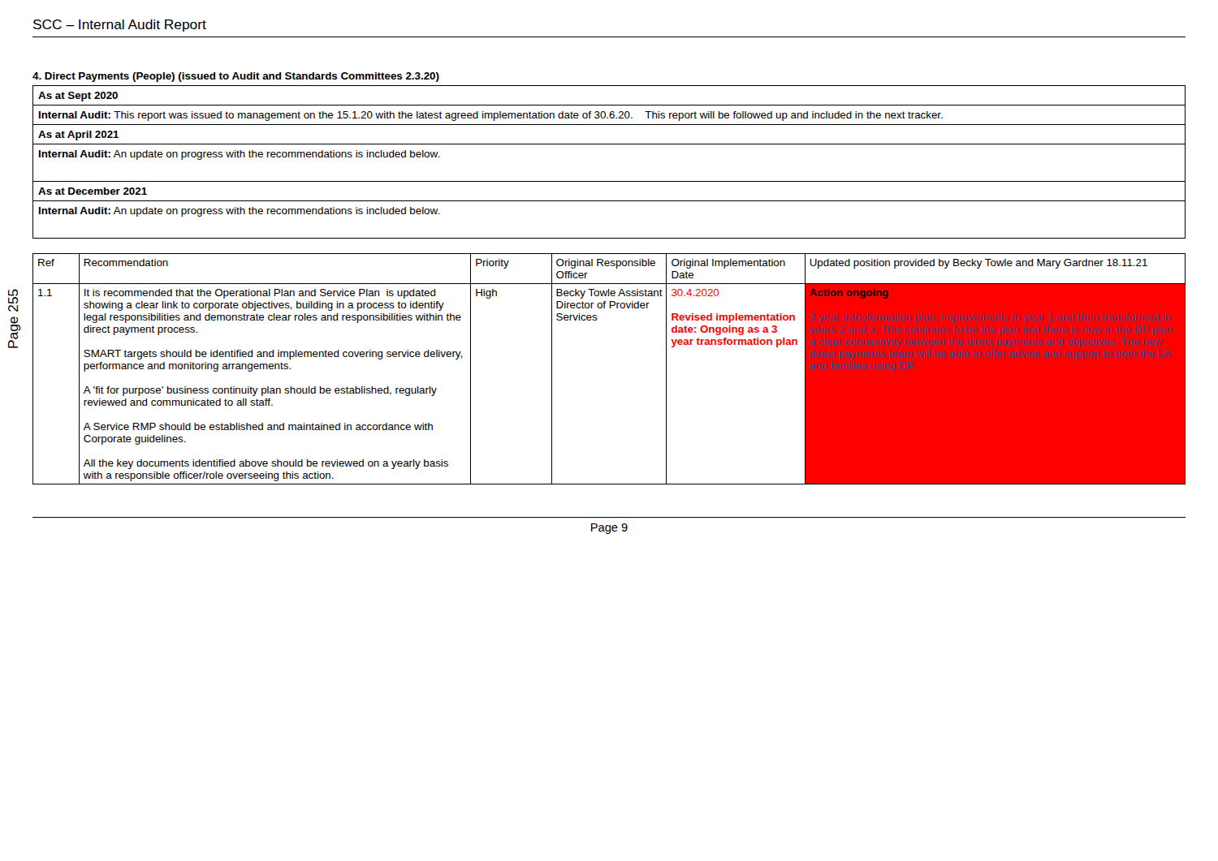SCC – Internal Audit Report
Page 255
4. Direct Payments (People) (issued to Audit and Standards Committees 2.3.20)
| As at Sept 2020 |
| Internal Audit: This report was issued to management on the 15.1.20 with the latest agreed implementation date of 30.6.20. This report will be followed up and included in the next tracker. |
| As at April 2021 |
| Internal Audit: An update on progress with the recommendations is included below. |
| As at December 2021 |
| Internal Audit: An update on progress with the recommendations is included below. |
| Ref | Recommendation | Priority | Original Responsible Officer | Original Implementation Date | Updated position provided by Becky Towle and Mary Gardner 18.11.21 |
| --- | --- | --- | --- | --- | --- |
| 1.1 | It is recommended that the Operational Plan and Service Plan is updated showing a clear link to corporate objectives, building in a process to identify legal responsibilities and demonstrate clear roles and responsibilities within the direct payment process. SMART targets should be identified and implemented covering service delivery, performance and monitoring arrangements. A 'fit for purpose' business continuity plan should be established, regularly reviewed and communicated to all staff. A Service RMP should be established and maintained in accordance with Corporate guidelines. All the key documents identified above should be reviewed on a yearly basis with a responsible officer/role overseeing this action. | High | Becky Towle Assistant Director of Provider Services | 30.4.2020 Revised implementation date: Ongoing as a 3 year transformation plan | Action ongoing 3 year transformation plan, improvements in year 1 and then transformed in years 2 and 3. This continues to be the plan and there is now in the DP plan a clear connectivity between the direct payments and objectives. The new direct payments team will be able to offer advice and support to both the LA and families using DP. |
Page 9